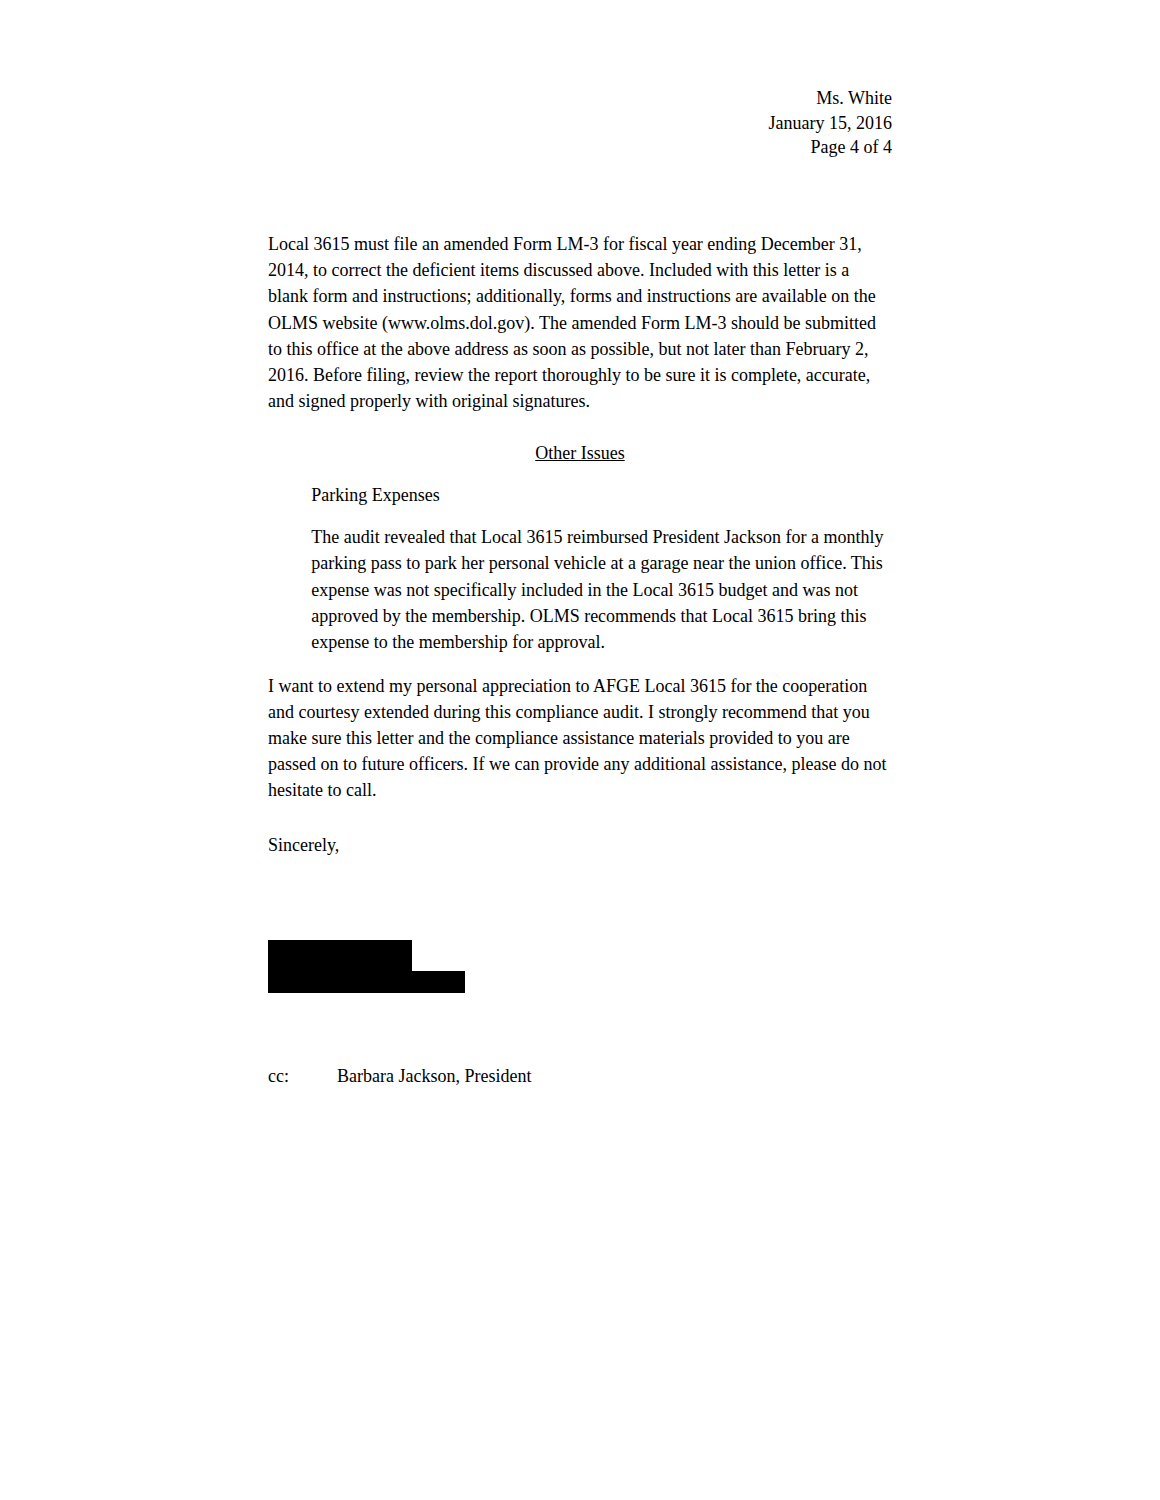Ms. White
January 15, 2016
Page 4 of 4
Local 3615 must file an amended Form LM-3 for fiscal year ending December 31, 2014, to correct the deficient items discussed above. Included with this letter is a blank form and instructions; additionally, forms and instructions are available on the OLMS website (www.olms.dol.gov). The amended Form LM-3 should be submitted to this office at the above address as soon as possible, but not later than February 2, 2016. Before filing, review the report thoroughly to be sure it is complete, accurate, and signed properly with original signatures.
Other Issues
Parking Expenses
The audit revealed that Local 3615 reimbursed President Jackson for a monthly parking pass to park her personal vehicle at a garage near the union office. This expense was not specifically included in the Local 3615 budget and was not approved by the membership. OLMS recommends that Local 3615 bring this expense to the membership for approval.
I want to extend my personal appreciation to AFGE Local 3615 for the cooperation and courtesy extended during this compliance audit. I strongly recommend that you make sure this letter and the compliance assistance materials provided to you are passed on to future officers. If we can provide any additional assistance, please do not hesitate to call.
Sincerely,
cc: Barbara Jackson, President